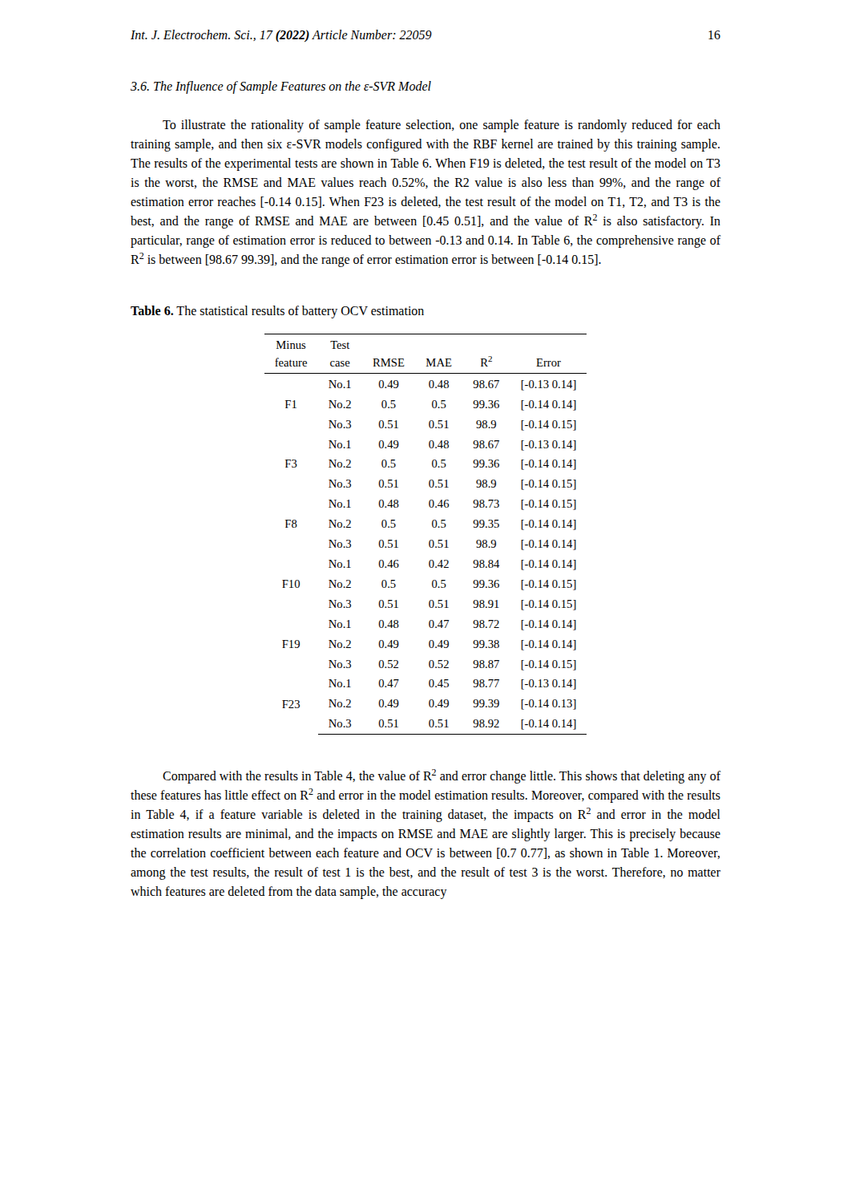Int. J. Electrochem. Sci., 17 (2022) Article Number: 22059 16
3.6. The Influence of Sample Features on the ε-SVR Model
To illustrate the rationality of sample feature selection, one sample feature is randomly reduced for each training sample, and then six ε-SVR models configured with the RBF kernel are trained by this training sample. The results of the experimental tests are shown in Table 6. When F19 is deleted, the test result of the model on T3 is the worst, the RMSE and MAE values reach 0.52%, the R2 value is also less than 99%, and the range of estimation error reaches [-0.14 0.15]. When F23 is deleted, the test result of the model on T1, T2, and T3 is the best, and the range of RMSE and MAE are between [0.45 0.51], and the value of R2 is also satisfactory. In particular, range of estimation error is reduced to between -0.13 and 0.14. In Table 6, the comprehensive range of R2 is between [98.67 99.39], and the range of error estimation error is between [-0.14 0.15].
Table 6. The statistical results of battery OCV estimation
| Minus feature | Test case | RMSE | MAE | R 2 | Error |
| --- | --- | --- | --- | --- | --- |
| F1 | No.1 | 0.49 | 0.48 | 98.67 | [-0.13 0.14] |
| No.2 | 0.5 | 0.5 | 99.36 | [-0.14 0.14] |
| No.3 | 0.51 | 0.51 | 98.9 | [-0.14 0.15] |
| F3 | No.1 | 0.49 | 0.48 | 98.67 | [-0.13 0.14] |
| No.2 | 0.5 | 0.5 | 99.36 | [-0.14 0.14] |
| No.3 | 0.51 | 0.51 | 98.9 | [-0.14 0.15] |
| F8 | No.1 | 0.48 | 0.46 | 98.73 | [-0.14 0.15] |
| No.2 | 0.5 | 0.5 | 99.35 | [-0.14 0.14] |
| No.3 | 0.51 | 0.51 | 98.9 | [-0.14 0.14] |
| F10 | No.1 | 0.46 | 0.42 | 98.84 | [-0.14 0.14] |
| No.2 | 0.5 | 0.5 | 99.36 | [-0.14 0.15] |
| No.3 | 0.51 | 0.51 | 98.91 | [-0.14 0.15] |
| F19 | No.1 | 0.48 | 0.47 | 98.72 | [-0.14 0.14] |
| No.2 | 0.49 | 0.49 | 99.38 | [-0.14 0.14] |
| No.3 | 0.52 | 0.52 | 98.87 | [-0.14 0.15] |
| F23 | No.1 | 0.47 | 0.45 | 98.77 | [-0.13 0.14] |
| No.2 | 0.49 | 0.49 | 99.39 | [-0.14 0.13] |
| No.3 | 0.51 | 0.51 | 98.92 | [-0.14 0.14] |
Compared with the results in Table 4, the value of R2 and error change little. This shows that deleting any of these features has little effect on R2 and error in the model estimation results. Moreover, compared with the results in Table 4, if a feature variable is deleted in the training dataset, the impacts on R2 and error in the model estimation results are minimal, and the impacts on RMSE and MAE are slightly larger. This is precisely because the correlation coefficient between each feature and OCV is between [0.7 0.77], as shown in Table 1. Moreover, among the test results, the result of test 1 is the best, and the result of test 3 is the worst. Therefore, no matter which features are deleted from the data sample, the accuracy